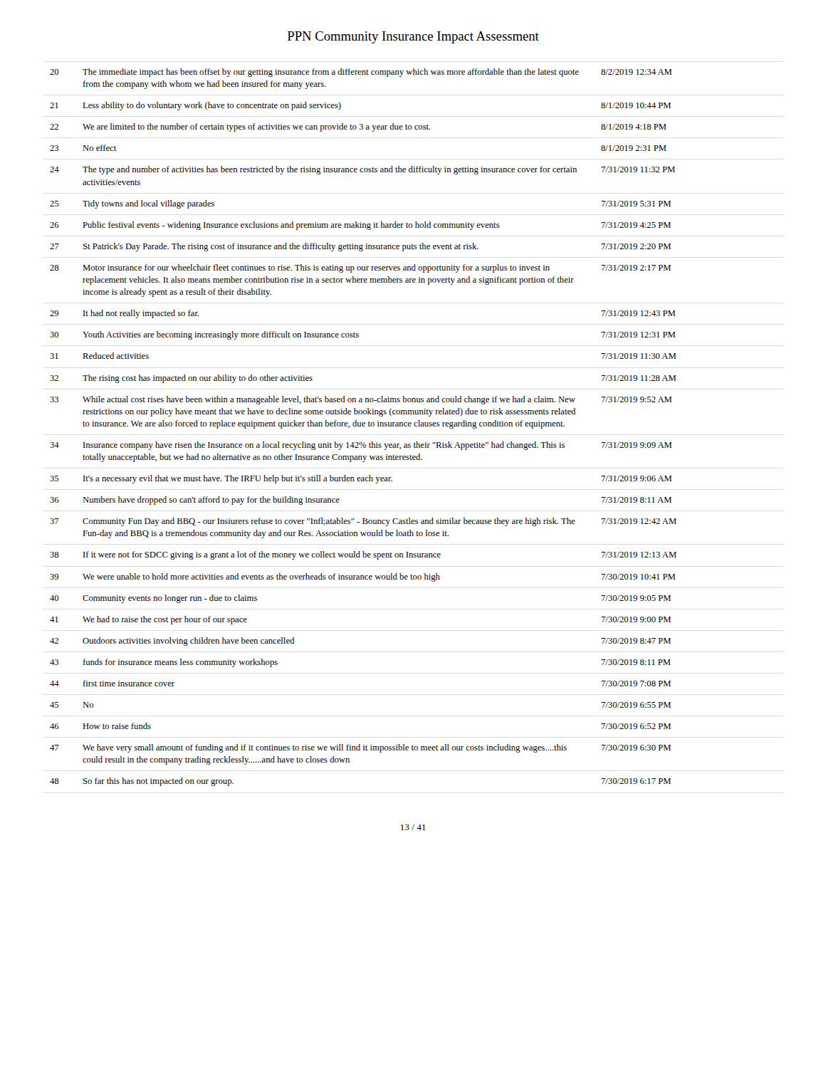PPN Community Insurance Impact Assessment
| 20 | The immediate impact has been offset by our getting insurance from a different company which was more affordable than the latest quote from the company with whom we had been insured for many years. | 8/2/2019 12:34 AM |
| 21 | Less ability to do voluntary work (have to concentrate on paid services) | 8/1/2019 10:44 PM |
| 22 | We are limited to the number of certain types of activities we can provide to 3 a year due to cost. | 8/1/2019 4:18 PM |
| 23 | No effect | 8/1/2019 2:31 PM |
| 24 | The type and number of activities has been restricted by the rising insurance costs and the difficulty in getting insurance cover for certain activities/events | 7/31/2019 11:32 PM |
| 25 | Tidy towns and local village parades | 7/31/2019 5:31 PM |
| 26 | Public festival events - widening Insurance exclusions and premium are making it harder to hold community events | 7/31/2019 4:25 PM |
| 27 | St Patrick's Day Parade. The rising cost of insurance and the difficulty getting insurance puts the event at risk. | 7/31/2019 2:20 PM |
| 28 | Motor insurance for our wheelchair fleet continues to rise. This is eating up our reserves and opportunity for a surplus to invest in replacement vehicles. It also means member contribution rise in a sector where members are in poverty and a significant portion of their income is already spent as a result of their disability. | 7/31/2019 2:17 PM |
| 29 | It had not really impacted so far. | 7/31/2019 12:43 PM |
| 30 | Youth Activities are becoming increasingly more difficult on Insurance costs | 7/31/2019 12:31 PM |
| 31 | Reduced activities | 7/31/2019 11:30 AM |
| 32 | The rising cost has impacted on our ability to do other activities | 7/31/2019 11:28 AM |
| 33 | While actual cost rises have been within a manageable level, that's based on a no-claims bonus and could change if we had a claim. New restrictions on our policy have meant that we have to decline some outside bookings (community related) due to risk assessments related to insurance. We are also forced to replace equipment quicker than before, due to insurance clauses regarding condition of equipment. | 7/31/2019 9:52 AM |
| 34 | Insurance company have risen the Insurance on a local recycling unit by 142% this year, as their "Risk Appetite" had changed. This is totally unacceptable, but we had no alternative as no other Insurance Company was interested. | 7/31/2019 9:09 AM |
| 35 | It's a necessary evil that we must have. The IRFU help but it's still a burden each year. | 7/31/2019 9:06 AM |
| 36 | Numbers have dropped so can't afford to pay for the building insurance | 7/31/2019 8:11 AM |
| 37 | Community Fun Day and BBQ - our Insiurers refuse to cover "Infl;atables" - Bouncy Castles and similar because they are high risk. The Fun-day and BBQ is a tremendous community day and our Res. Association would be loath to lose it. | 7/31/2019 12:42 AM |
| 38 | If it were not for SDCC giving is a grant a lot of the money we collect would be spent on Insurance | 7/31/2019 12:13 AM |
| 39 | We were unable to hold more activities and events as the overheads of insurance would be too high | 7/30/2019 10:41 PM |
| 40 | Community events no longer run - due to claims | 7/30/2019 9:05 PM |
| 41 | We had to raise the cost per hour of our space | 7/30/2019 9:00 PM |
| 42 | Outdoors activities involving children have been cancelled | 7/30/2019 8:47 PM |
| 43 | funds for insurance means less community workshops | 7/30/2019 8:11 PM |
| 44 | first time insurance cover | 7/30/2019 7:08 PM |
| 45 | No | 7/30/2019 6:55 PM |
| 46 | How to raise funds | 7/30/2019 6:52 PM |
| 47 | We have very small amount of funding and if it continues to rise we will find it impossible to meet all our costs including wages....this could result in the company trading recklessly......and have to closes down | 7/30/2019 6:30 PM |
| 48 | So far this has not impacted on our group. | 7/30/2019 6:17 PM |
13 / 41